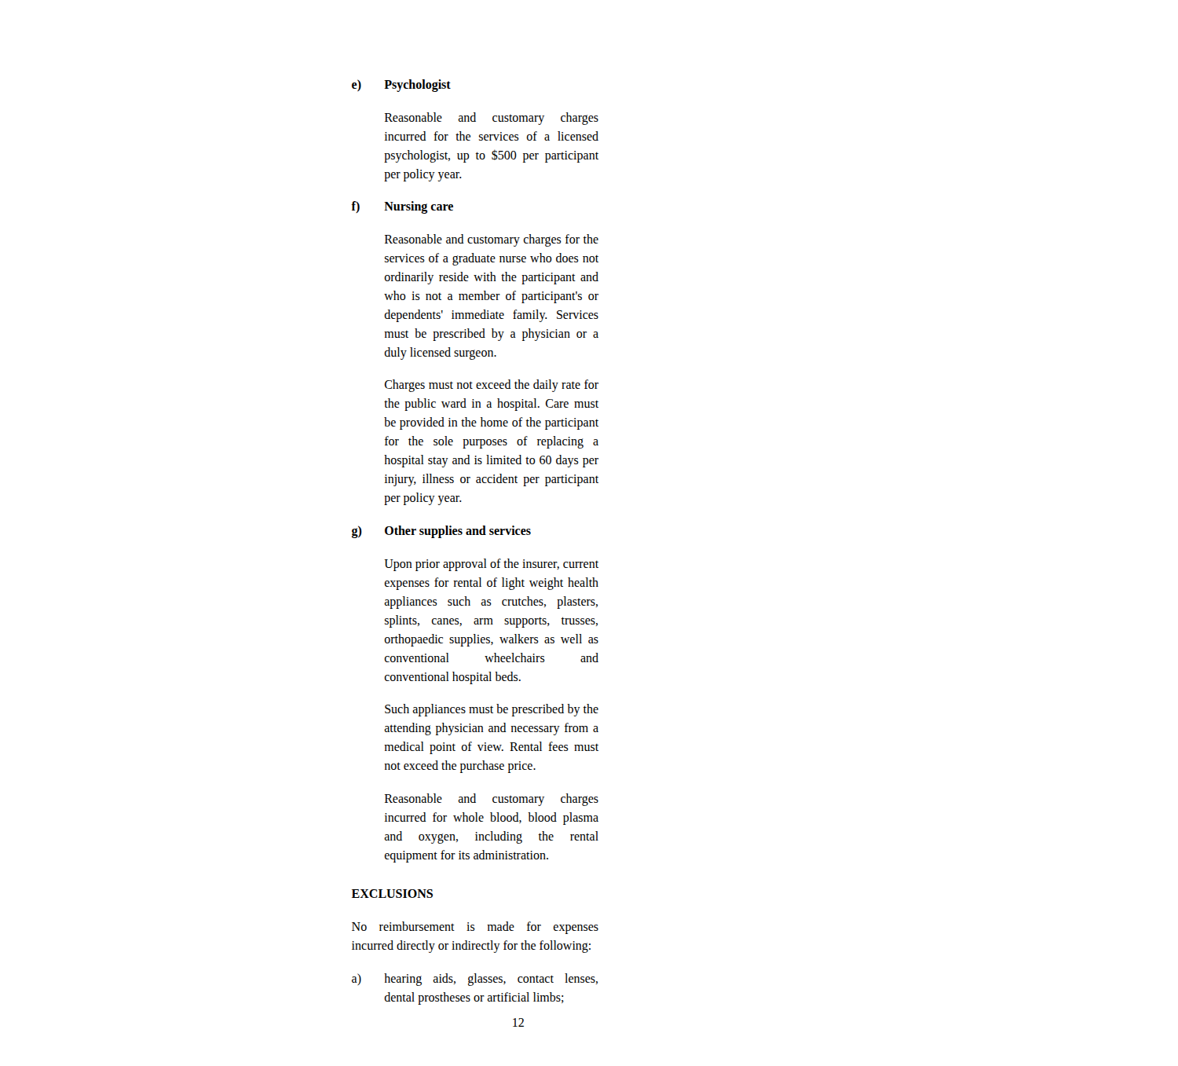e)
Psychologist
Reasonable and customary charges incurred for the services of a licensed psychologist, up to $500 per participant per policy year.
f)
Nursing care
Reasonable and customary charges for the services of a graduate nurse who does not ordinarily reside with the participant and who is not a member of participant's or dependents' immediate family. Services must be prescribed by a physician or a duly licensed surgeon.
Charges must not exceed the daily rate for the public ward in a hospital. Care must be provided in the home of the participant for the sole purposes of replacing a hospital stay and is limited to 60 days per injury, illness or accident per participant per policy year.
g)
Other supplies and services
Upon prior approval of the insurer, current expenses for rental of light weight health appliances such as crutches, plasters, splints, canes, arm supports, trusses, orthopaedic supplies, walkers as well as conventional wheelchairs and conventional hospital beds.
Such appliances must be prescribed by the attending physician and necessary from a medical point of view. Rental fees must not exceed the purchase price.
Reasonable and customary charges incurred for whole blood, blood plasma and oxygen, including the rental equipment for its administration.
EXCLUSIONS
No reimbursement is made for expenses incurred directly or indirectly for the following:
a)
hearing aids, glasses, contact lenses, dental prostheses or artificial limbs;
12